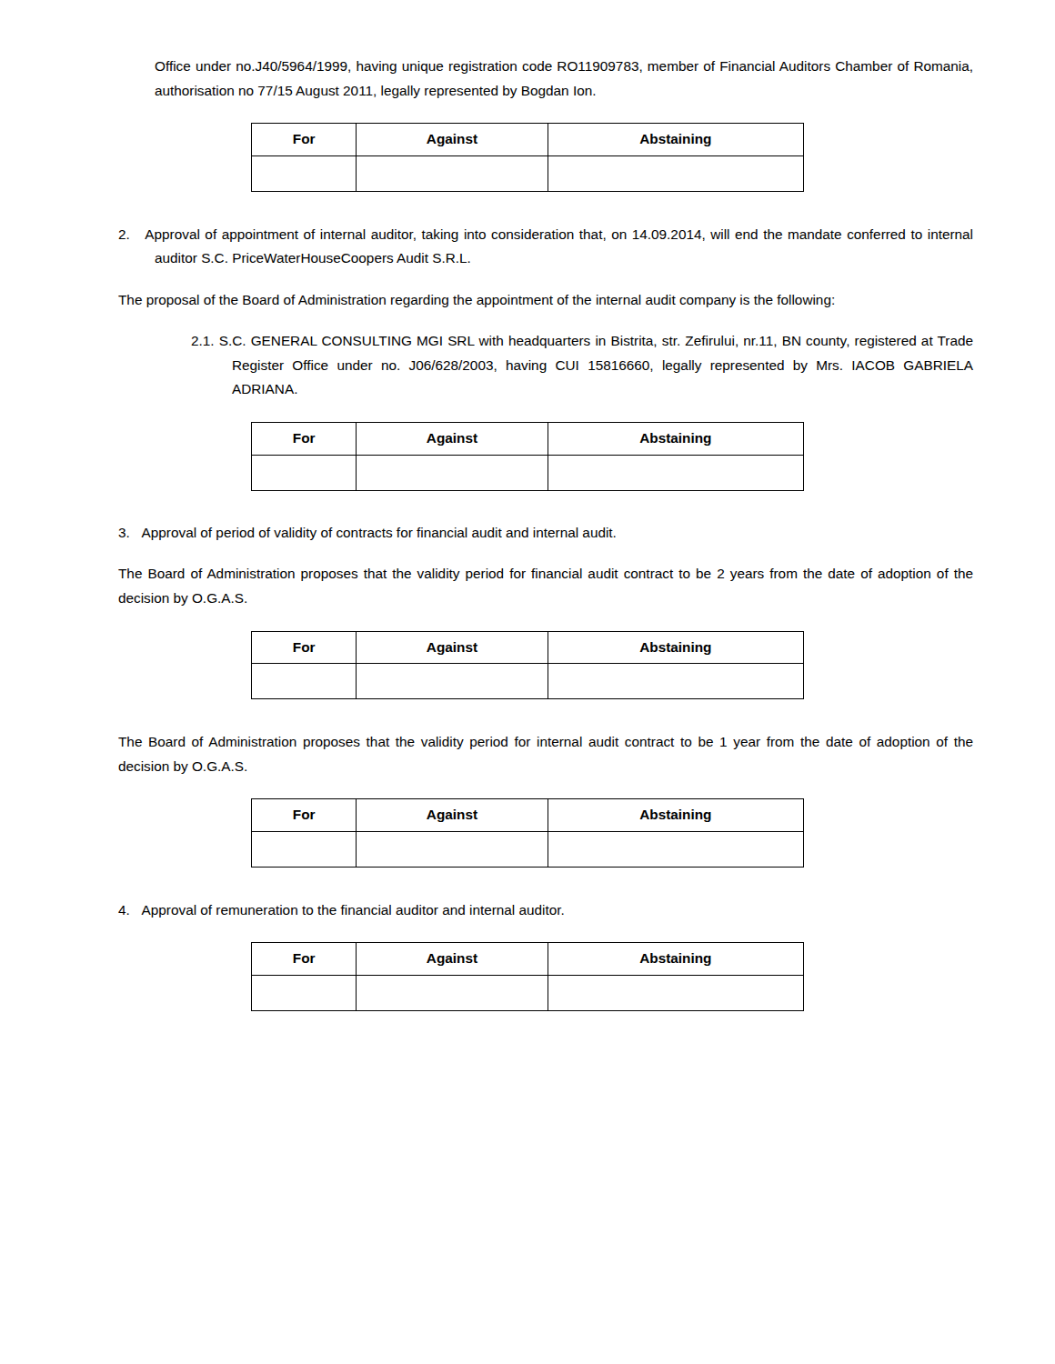Office under no.J40/5964/1999, having unique registration code RO11909783, member of Financial Auditors Chamber of Romania, authorisation no 77/15 August 2011, legally represented by Bogdan Ion.
| For | Against | Abstaining |
| --- | --- | --- |
2. Approval of appointment of internal auditor, taking into consideration that, on 14.09.2014, will end the mandate conferred to internal auditor S.C. PriceWaterHouseCoopers Audit S.R.L.
The proposal of the Board of Administration regarding the appointment of the internal audit company is the following:
2.1. S.C. GENERAL CONSULTING MGI SRL with headquarters in Bistrita, str. Zefirului, nr.11, BN county, registered at Trade Register Office under no. J06/628/2003, having CUI 15816660, legally represented by Mrs. IACOB GABRIELA ADRIANA.
| For | Against | Abstaining |
| --- | --- | --- |
3. Approval of period of validity of contracts for financial audit and internal audit.
The Board of Administration proposes that the validity period for financial audit contract to be 2 years from the date of adoption of the decision by O.G.A.S.
| For | Against | Abstaining |
| --- | --- | --- |
The Board of Administration proposes that the validity period for internal audit contract to be 1 year from the date of adoption of the decision by O.G.A.S.
| For | Against | Abstaining |
| --- | --- | --- |
4. Approval of remuneration to the financial auditor and internal auditor.
| For | Against | Abstaining |
| --- | --- | --- |